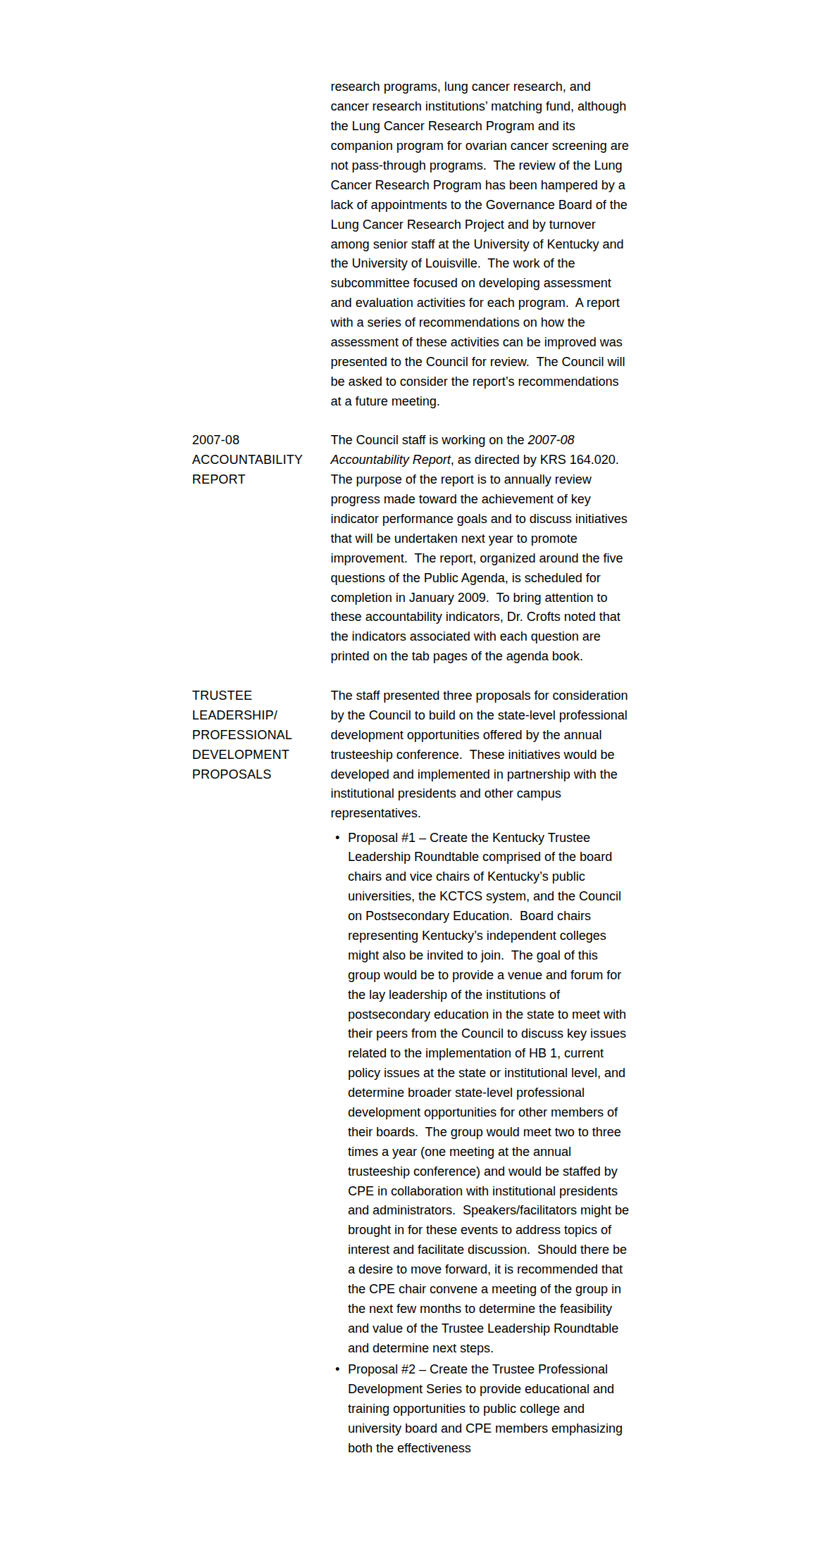research programs, lung cancer research, and cancer research institutions’ matching fund, although the Lung Cancer Research Program and its companion program for ovarian cancer screening are not pass-through programs. The review of the Lung Cancer Research Program has been hampered by a lack of appointments to the Governance Board of the Lung Cancer Research Project and by turnover among senior staff at the University of Kentucky and the University of Louisville. The work of the subcommittee focused on developing assessment and evaluation activities for each program. A report with a series of recommendations on how the assessment of these activities can be improved was presented to the Council for review. The Council will be asked to consider the report’s recommendations at a future meeting.
2007-08
Accountability
Report
The Council staff is working on the 2007-08 Accountability Report, as directed by KRS 164.020. The purpose of the report is to annually review progress made toward the achievement of key indicator performance goals and to discuss initiatives that will be undertaken next year to promote improvement. The report, organized around the five questions of the Public Agenda, is scheduled for completion in January 2009. To bring attention to these accountability indicators, Dr. Crofts noted that the indicators associated with each question are printed on the tab pages of the agenda book.
Trustee
Leadership/
Professional
Development
Proposals
The staff presented three proposals for consideration by the Council to build on the state-level professional development opportunities offered by the annual trusteeship conference. These initiatives would be developed and implemented in partnership with the institutional presidents and other campus representatives.
Proposal #1 – Create the Kentucky Trustee Leadership Roundtable comprised of the board chairs and vice chairs of Kentucky’s public universities, the KCTCS system, and the Council on Postsecondary Education. Board chairs representing Kentucky’s independent colleges might also be invited to join. The goal of this group would be to provide a venue and forum for the lay leadership of the institutions of postsecondary education in the state to meet with their peers from the Council to discuss key issues related to the implementation of HB 1, current policy issues at the state or institutional level, and determine broader state-level professional development opportunities for other members of their boards. The group would meet two to three times a year (one meeting at the annual trusteeship conference) and would be staffed by CPE in collaboration with institutional presidents and administrators. Speakers/facilitators might be brought in for these events to address topics of interest and facilitate discussion. Should there be a desire to move forward, it is recommended that the CPE chair convene a meeting of the group in the next few months to determine the feasibility and value of the Trustee Leadership Roundtable and determine next steps.
Proposal #2 – Create the Trustee Professional Development Series to provide educational and training opportunities to public college and university board and CPE members emphasizing both the effectiveness